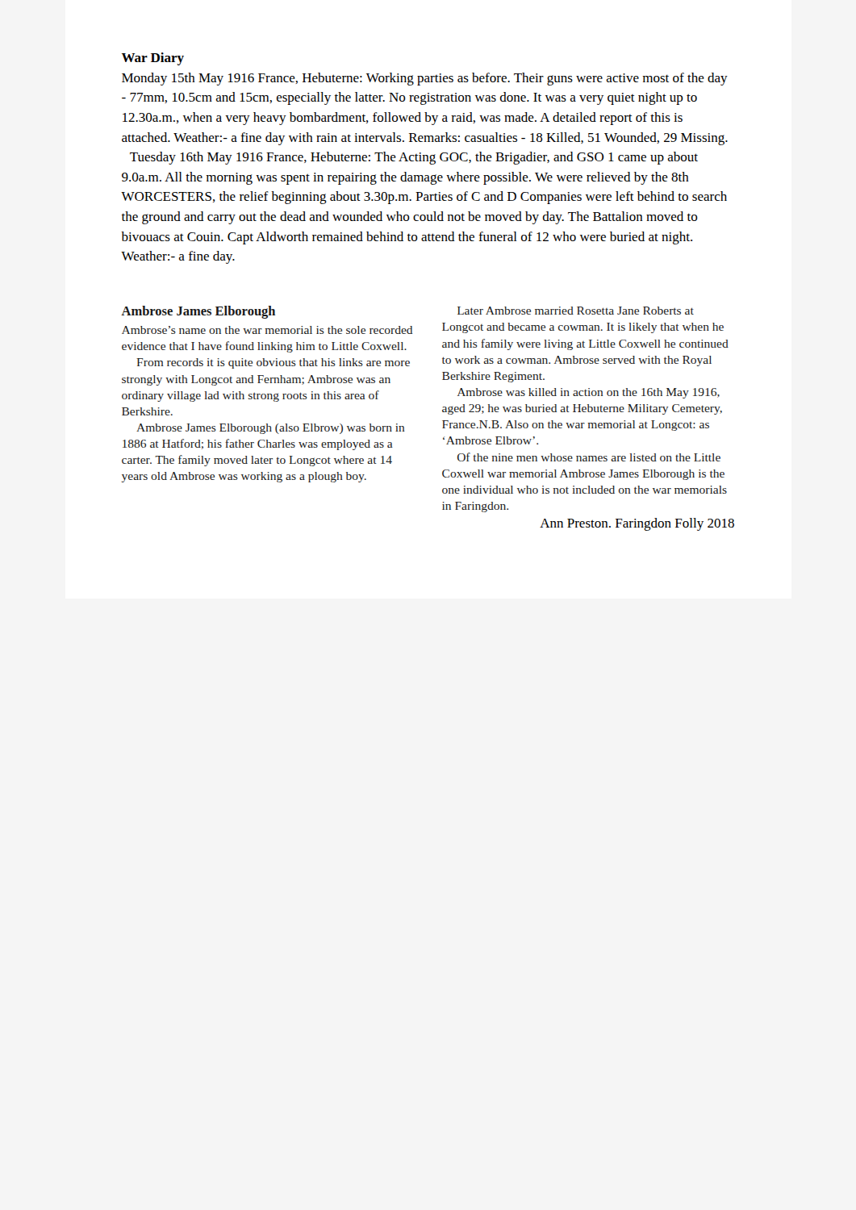War Diary
Monday 15th May 1916 France, Hebuterne: Working parties as before. Their guns were active most of the day - 77mm, 10.5cm and 15cm, especially the latter. No registration was done. It was a very quiet night up to 12.30a.m., when a very heavy bombardment, followed by a raid, was made. A detailed report of this is attached. Weather:- a fine day with rain at intervals. Remarks: casualties - 18 Killed, 51 Wounded, 29 Missing.
Tuesday 16th May 1916 France, Hebuterne: The Acting GOC, the Brigadier, and GSO 1 came up about 9.0a.m. All the morning was spent in repairing the damage where possible. We were relieved by the 8th WORCESTERS, the relief beginning about 3.30p.m. Parties of C and D Companies were left behind to search the ground and carry out the dead and wounded who could not be moved by day. The Battalion moved to bivouacs at Couin. Capt Aldworth remained behind to attend the funeral of 12 who were buried at night. Weather:- a fine day.
Ambrose James Elborough
Ambrose’s name on the war memorial is the sole recorded evidence that I have found linking him to Little Coxwell.
From records it is quite obvious that his links are more strongly with Longcot and Fernham; Ambrose was an ordinary village lad with strong roots in this area of Berkshire.
Ambrose James Elborough (also Elbrow) was born in 1886 at Hatford; his father Charles was employed as a carter. The family moved later to Longcot where at 14 years old Ambrose was working as a plough boy.
Later Ambrose married Rosetta Jane Roberts at Longcot and became a cowman. It is likely that when he and his family were living at Little Coxwell he continued to work as a cowman. Ambrose served with the Royal Berkshire Regiment.
Ambrose was killed in action on the 16th May 1916, aged 29; he was buried at Hebuterne Military Cemetery, France.N.B. Also on the war memorial at Longcot: as ‘Ambrose Elbrow’.
Of the nine men whose names are listed on the Little Coxwell war memorial Ambrose James Elborough is the one individual who is not included on the war memorials in Faringdon.
Ann Preston. Faringdon Folly 2018